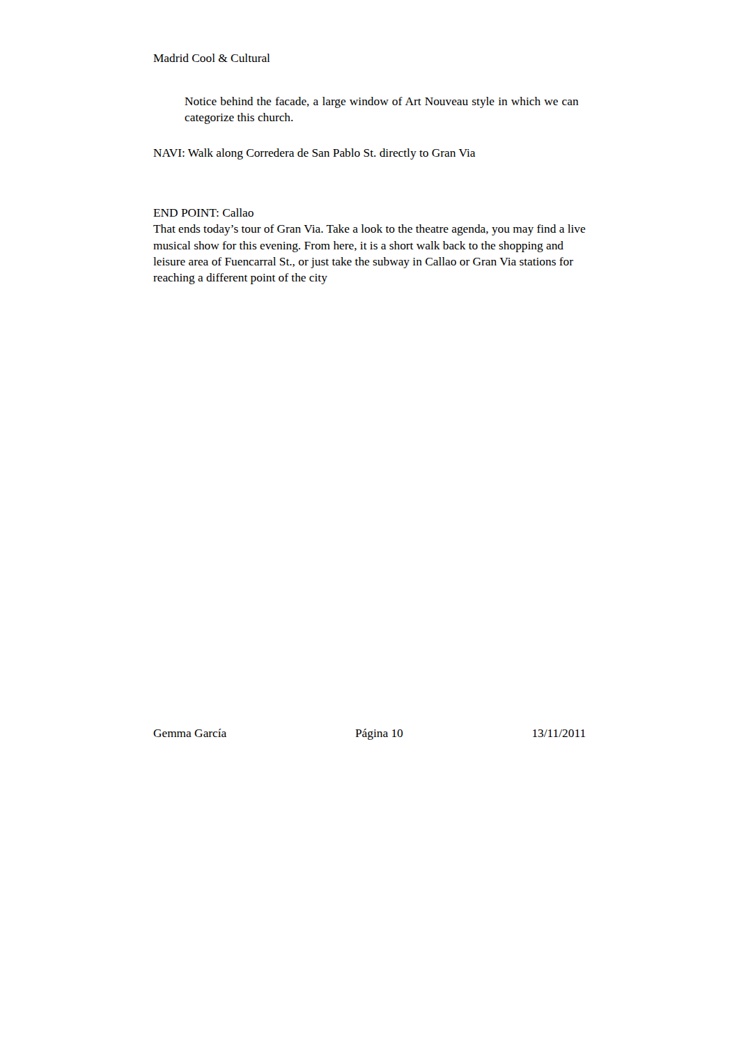Madrid Cool & Cultural
Notice behind the facade, a large window of Art Nouveau style in which we can categorize this church.
NAVI: Walk along Corredera de San Pablo St. directly to Gran Via
END POINT: Callao
That ends today’s tour of Gran Via. Take a look to the theatre agenda, you may find a live musical show for this evening. From here, it is a short walk back to the shopping and leisure area of Fuencarral St., or just take the subway in Callao or Gran Via stations for reaching a different point of the city
Gemma García
Página 10
13/11/2011